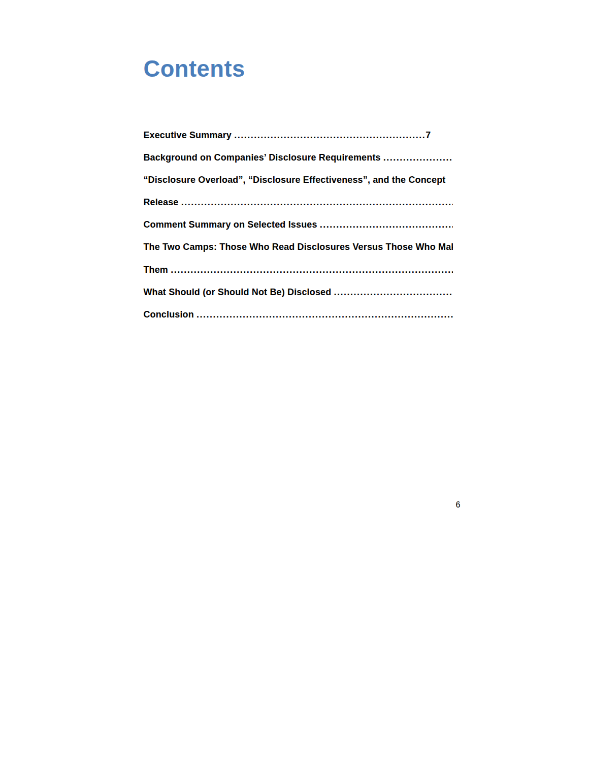Contents
Executive Summary .......................................................... 7
Background on Companies’ Disclosure Requirements ......................... 12
“Disclosure Overload”, “Disclosure Effectiveness”, and the Concept
Release ......................................................................................... 13
Comment Summary on Selected Issues ............................................. 15
The Two Camps: Those Who Read Disclosures Versus Those Who Make
Them ............................................................................................ 16
What Should (or Should Not Be) Disclosed ......................................... 21
Conclusion ..................................................................................... 23
6